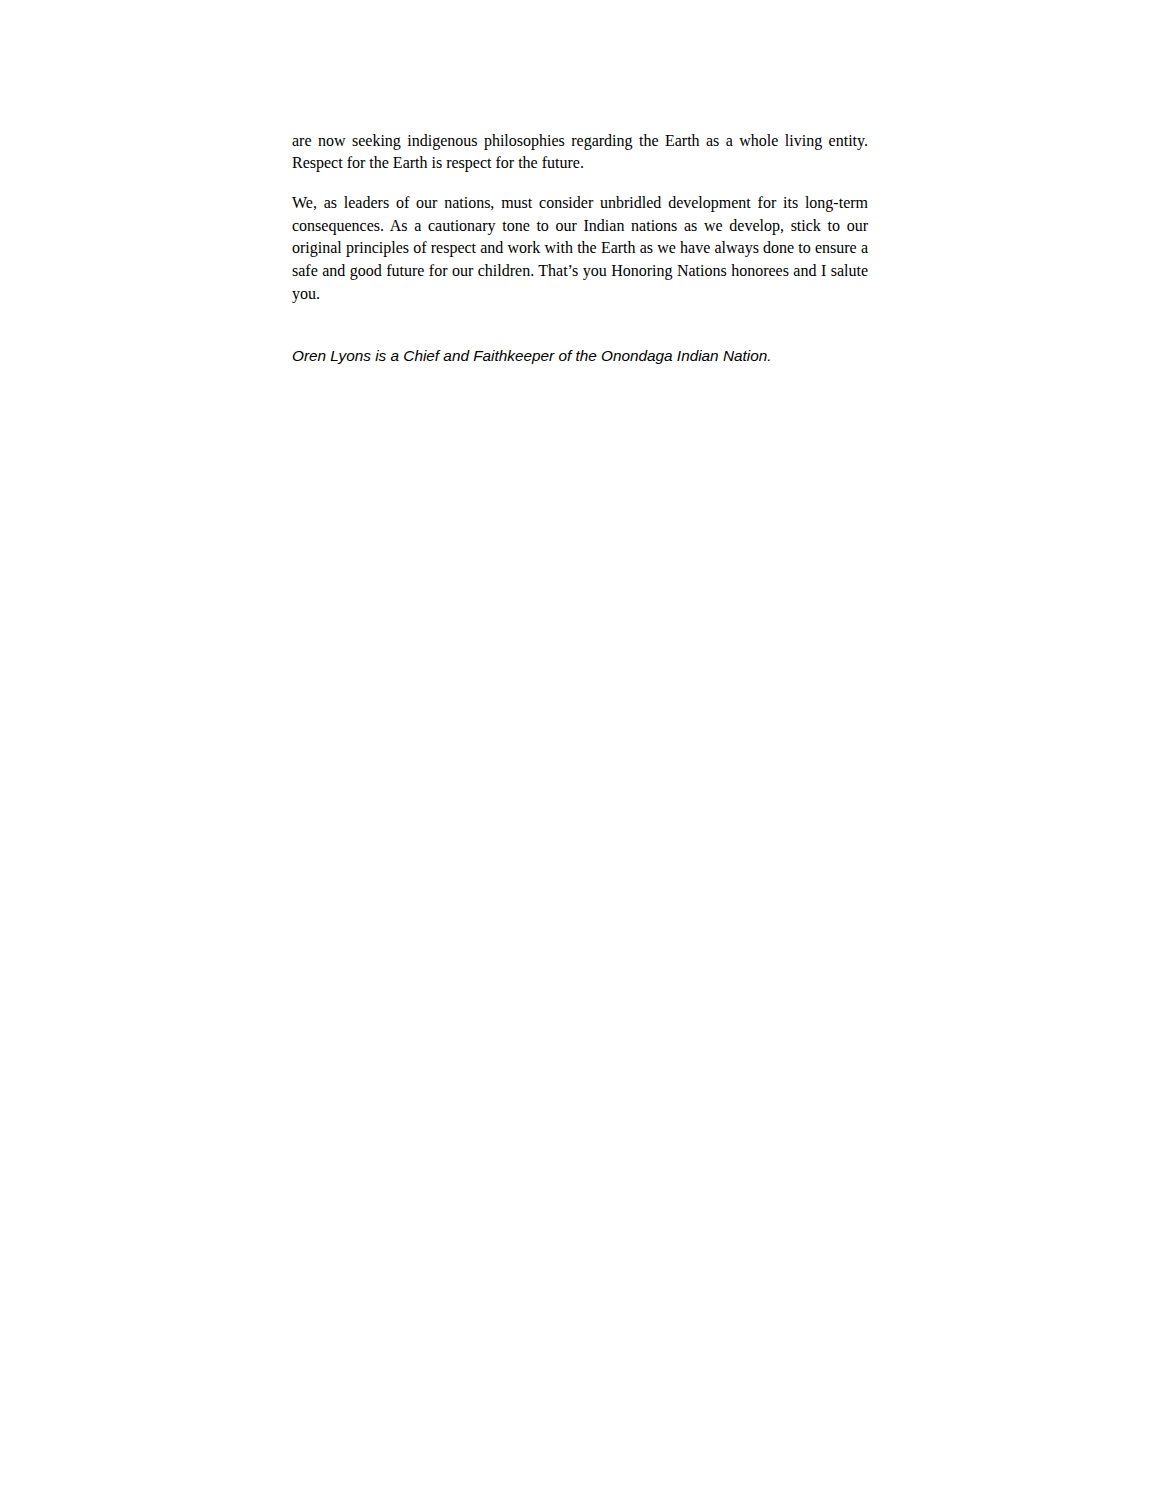are now seeking indigenous philosophies regarding the Earth as a whole living entity. Respect for the Earth is respect for the future.
We, as leaders of our nations, must consider unbridled development for its long-term consequences. As a cautionary tone to our Indian nations as we develop, stick to our original principles of respect and work with the Earth as we have always done to ensure a safe and good future for our children. That’s you Honoring Nations honorees and I salute you.
Oren Lyons is a Chief and Faithkeeper of the Onondaga Indian Nation.